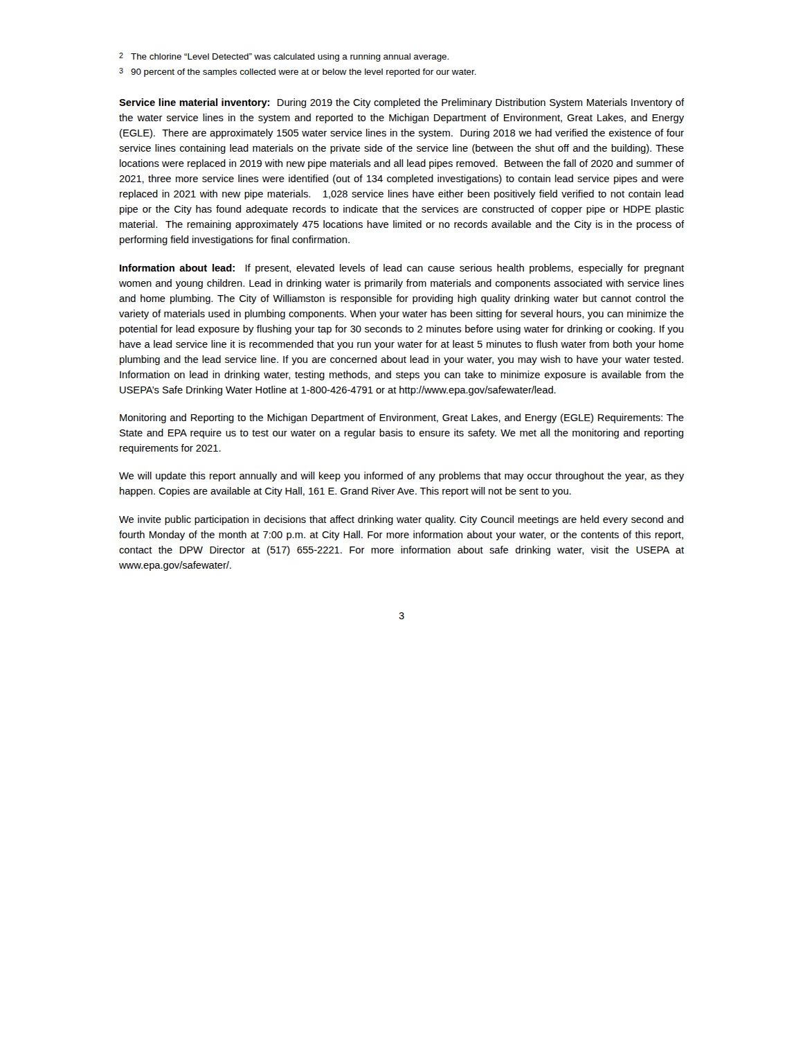2 The chlorine “Level Detected” was calculated using a running annual average.
3 90 percent of the samples collected were at or below the level reported for our water.
Service line material inventory: During 2019 the City completed the Preliminary Distribution System Materials Inventory of the water service lines in the system and reported to the Michigan Department of Environment, Great Lakes, and Energy (EGLE). There are approximately 1505 water service lines in the system. During 2018 we had verified the existence of four service lines containing lead materials on the private side of the service line (between the shut off and the building). These locations were replaced in 2019 with new pipe materials and all lead pipes removed. Between the fall of 2020 and summer of 2021, three more service lines were identified (out of 134 completed investigations) to contain lead service pipes and were replaced in 2021 with new pipe materials. 1,028 service lines have either been positively field verified to not contain lead pipe or the City has found adequate records to indicate that the services are constructed of copper pipe or HDPE plastic material. The remaining approximately 475 locations have limited or no records available and the City is in the process of performing field investigations for final confirmation.
Information about lead: If present, elevated levels of lead can cause serious health problems, especially for pregnant women and young children. Lead in drinking water is primarily from materials and components associated with service lines and home plumbing. The City of Williamston is responsible for providing high quality drinking water but cannot control the variety of materials used in plumbing components. When your water has been sitting for several hours, you can minimize the potential for lead exposure by flushing your tap for 30 seconds to 2 minutes before using water for drinking or cooking. If you have a lead service line it is recommended that you run your water for at least 5 minutes to flush water from both your home plumbing and the lead service line. If you are concerned about lead in your water, you may wish to have your water tested. Information on lead in drinking water, testing methods, and steps you can take to minimize exposure is available from the USEPA’s Safe Drinking Water Hotline at 1-800-426-4791 or at http://www.epa.gov/safewater/lead.
Monitoring and Reporting to the Michigan Department of Environment, Great Lakes, and Energy (EGLE) Requirements: The State and EPA require us to test our water on a regular basis to ensure its safety. We met all the monitoring and reporting requirements for 2021.
We will update this report annually and will keep you informed of any problems that may occur throughout the year, as they happen. Copies are available at City Hall, 161 E. Grand River Ave. This report will not be sent to you.
We invite public participation in decisions that affect drinking water quality. City Council meetings are held every second and fourth Monday of the month at 7:00 p.m. at City Hall. For more information about your water, or the contents of this report, contact the DPW Director at (517) 655-2221. For more information about safe drinking water, visit the USEPA at www.epa.gov/safewater/.
3